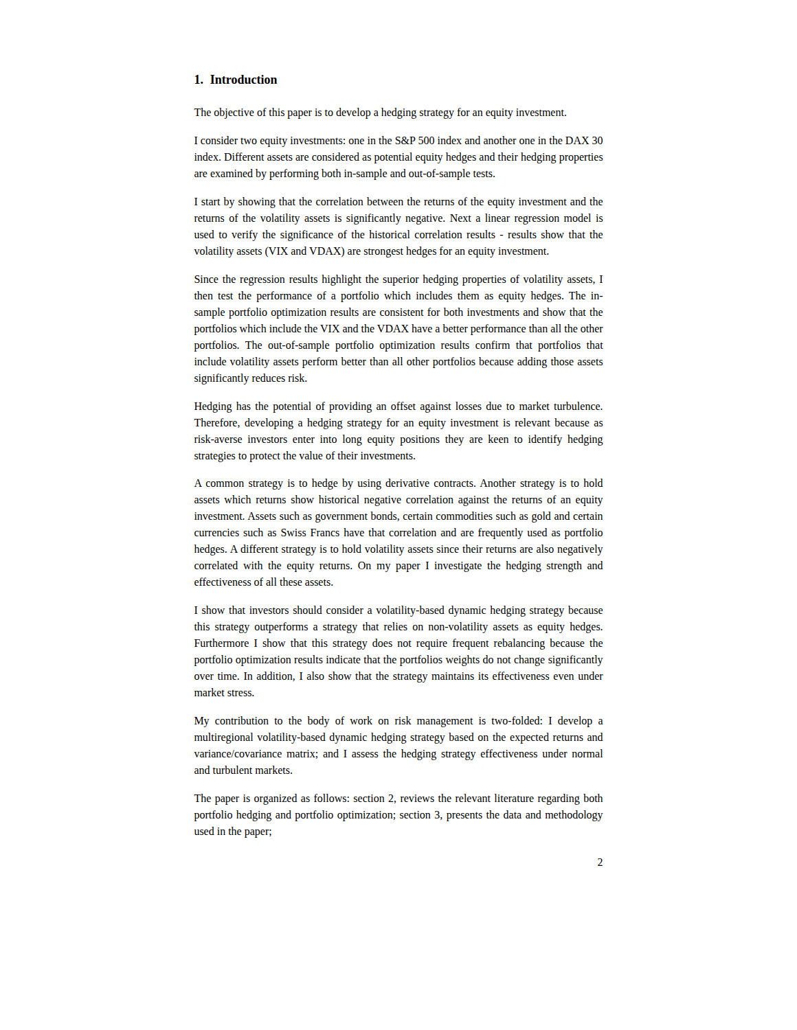1. Introduction
The objective of this paper is to develop a hedging strategy for an equity investment.
I consider two equity investments: one in the S&P 500 index and another one in the DAX 30 index. Different assets are considered as potential equity hedges and their hedging properties are examined by performing both in-sample and out-of-sample tests.
I start by showing that the correlation between the returns of the equity investment and the returns of the volatility assets is significantly negative. Next a linear regression model is used to verify the significance of the historical correlation results - results show that the volatility assets (VIX and VDAX) are strongest hedges for an equity investment.
Since the regression results highlight the superior hedging properties of volatility assets, I then test the performance of a portfolio which includes them as equity hedges. The in-sample portfolio optimization results are consistent for both investments and show that the portfolios which include the VIX and the VDAX have a better performance than all the other portfolios. The out-of-sample portfolio optimization results confirm that portfolios that include volatility assets perform better than all other portfolios because adding those assets significantly reduces risk.
Hedging has the potential of providing an offset against losses due to market turbulence. Therefore, developing a hedging strategy for an equity investment is relevant because as risk-averse investors enter into long equity positions they are keen to identify hedging strategies to protect the value of their investments.
A common strategy is to hedge by using derivative contracts. Another strategy is to hold assets which returns show historical negative correlation against the returns of an equity investment. Assets such as government bonds, certain commodities such as gold and certain currencies such as Swiss Francs have that correlation and are frequently used as portfolio hedges. A different strategy is to hold volatility assets since their returns are also negatively correlated with the equity returns. On my paper I investigate the hedging strength and effectiveness of all these assets.
I show that investors should consider a volatility-based dynamic hedging strategy because this strategy outperforms a strategy that relies on non-volatility assets as equity hedges. Furthermore I show that this strategy does not require frequent rebalancing because the portfolio optimization results indicate that the portfolios weights do not change significantly over time. In addition, I also show that the strategy maintains its effectiveness even under market stress.
My contribution to the body of work on risk management is two-folded: I develop a multiregional volatility-based dynamic hedging strategy based on the expected returns and variance/covariance matrix; and I assess the hedging strategy effectiveness under normal and turbulent markets.
The paper is organized as follows: section 2, reviews the relevant literature regarding both portfolio hedging and portfolio optimization; section 3, presents the data and methodology used in the paper;
2